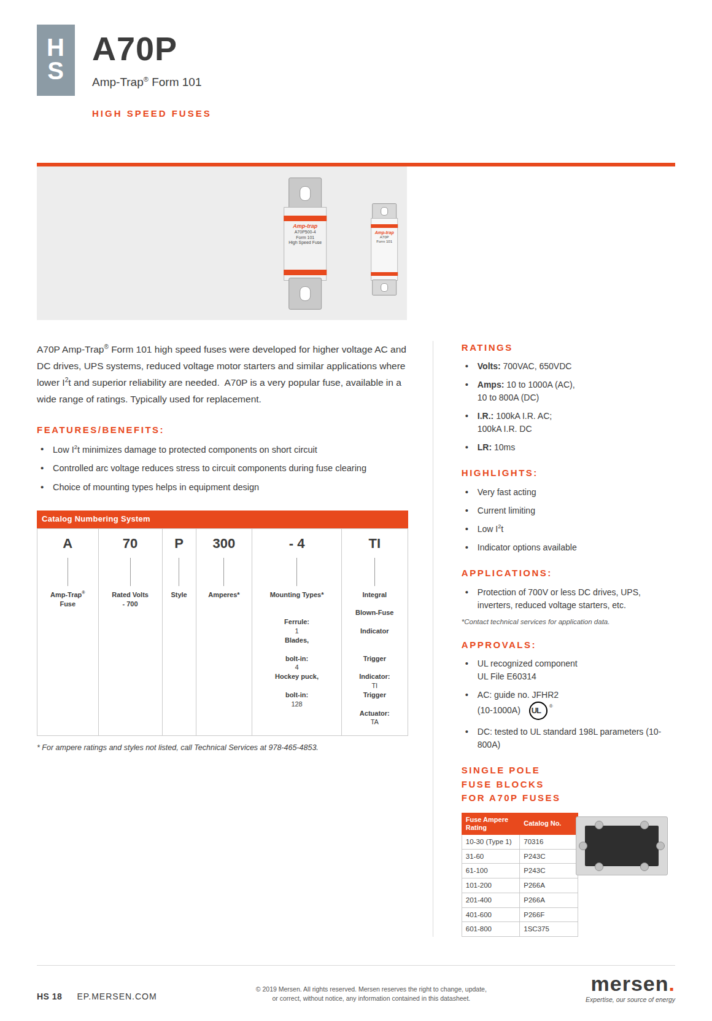H
S
A70P
Amp-Trap® Form 101
HIGH SPEED FUSES
Amp-trap
A70P500-4
Form 101
High Speed Fuse
Amp-trap
A70P
Form 101
A70P Amp-Trap® Form 101 high speed fuses were developed for higher voltage AC and DC drives, UPS systems, reduced voltage motor starters and similar applications where lower I2t and superior reliability are needed. A70P is a very popular fuse, available in a wide range of ratings. Typically used for replacement.
FEATURES/BENEFITS:
Low I2t minimizes damage to protected components on short circuit
Controlled arc voltage reduces stress to circuit components during fuse clearing
Choice of mounting types helps in equipment design
Catalog Numbering System
| A | 70 | P | 300 | - 4 | TI |
| --- | --- | --- | --- | --- | --- |
| Amp-Trap ® Fuse | Rated Volts - 700 | Style | Amperes* | Mounting Types* Ferrule: 1 Blades, bolt-in: 4 Hockey puck, bolt-in: 128 | Integral Blown-Fuse Indicator Trigger Indicator: TI Trigger Actuator: TA |
* For ampere ratings and styles not listed, call Technical Services at 978-465-4853.
RATINGS
Volts: 700VAC, 650VDC
Amps: 10 to 1000A (AC),
10 to 800A (DC)
I.R.: 100kA I.R. AC;
100kA I.R. DC
LR: 10ms
HIGHLIGHTS:
Very fast acting
Current limiting
Low I2t
Indicator options available
APPLICATIONS:
Protection of 700V or less DC drives, UPS, inverters, reduced voltage starters, etc.
*Contact technical services for application data.
APPROVALS:
UL recognized component
UL File E60314
AC: guide no. JFHR2
(10-1000A) UL ®
DC: tested to UL standard 198L parameters (10-800A)
SINGLE POLE
FUSE BLOCKS
FOR A70P FUSES
| Fuse Ampere Rating | Catalog No. |
| --- | --- |
| 10-30 (Type 1) | 70316 |
| 31-60 | P243C |
| 61-100 | P243C |
| 101-200 | P266A |
| 201-400 | P266A |
| 401-600 | P266F |
| 601-800 | 1SC375 |
HS 18 EP.MERSEN.COM © 2019 Mersen. All rights reserved. Mersen reserves the right to change, update,
or correct, without notice, any information contained in this datasheet.
mersen.
Expertise, our source of energy